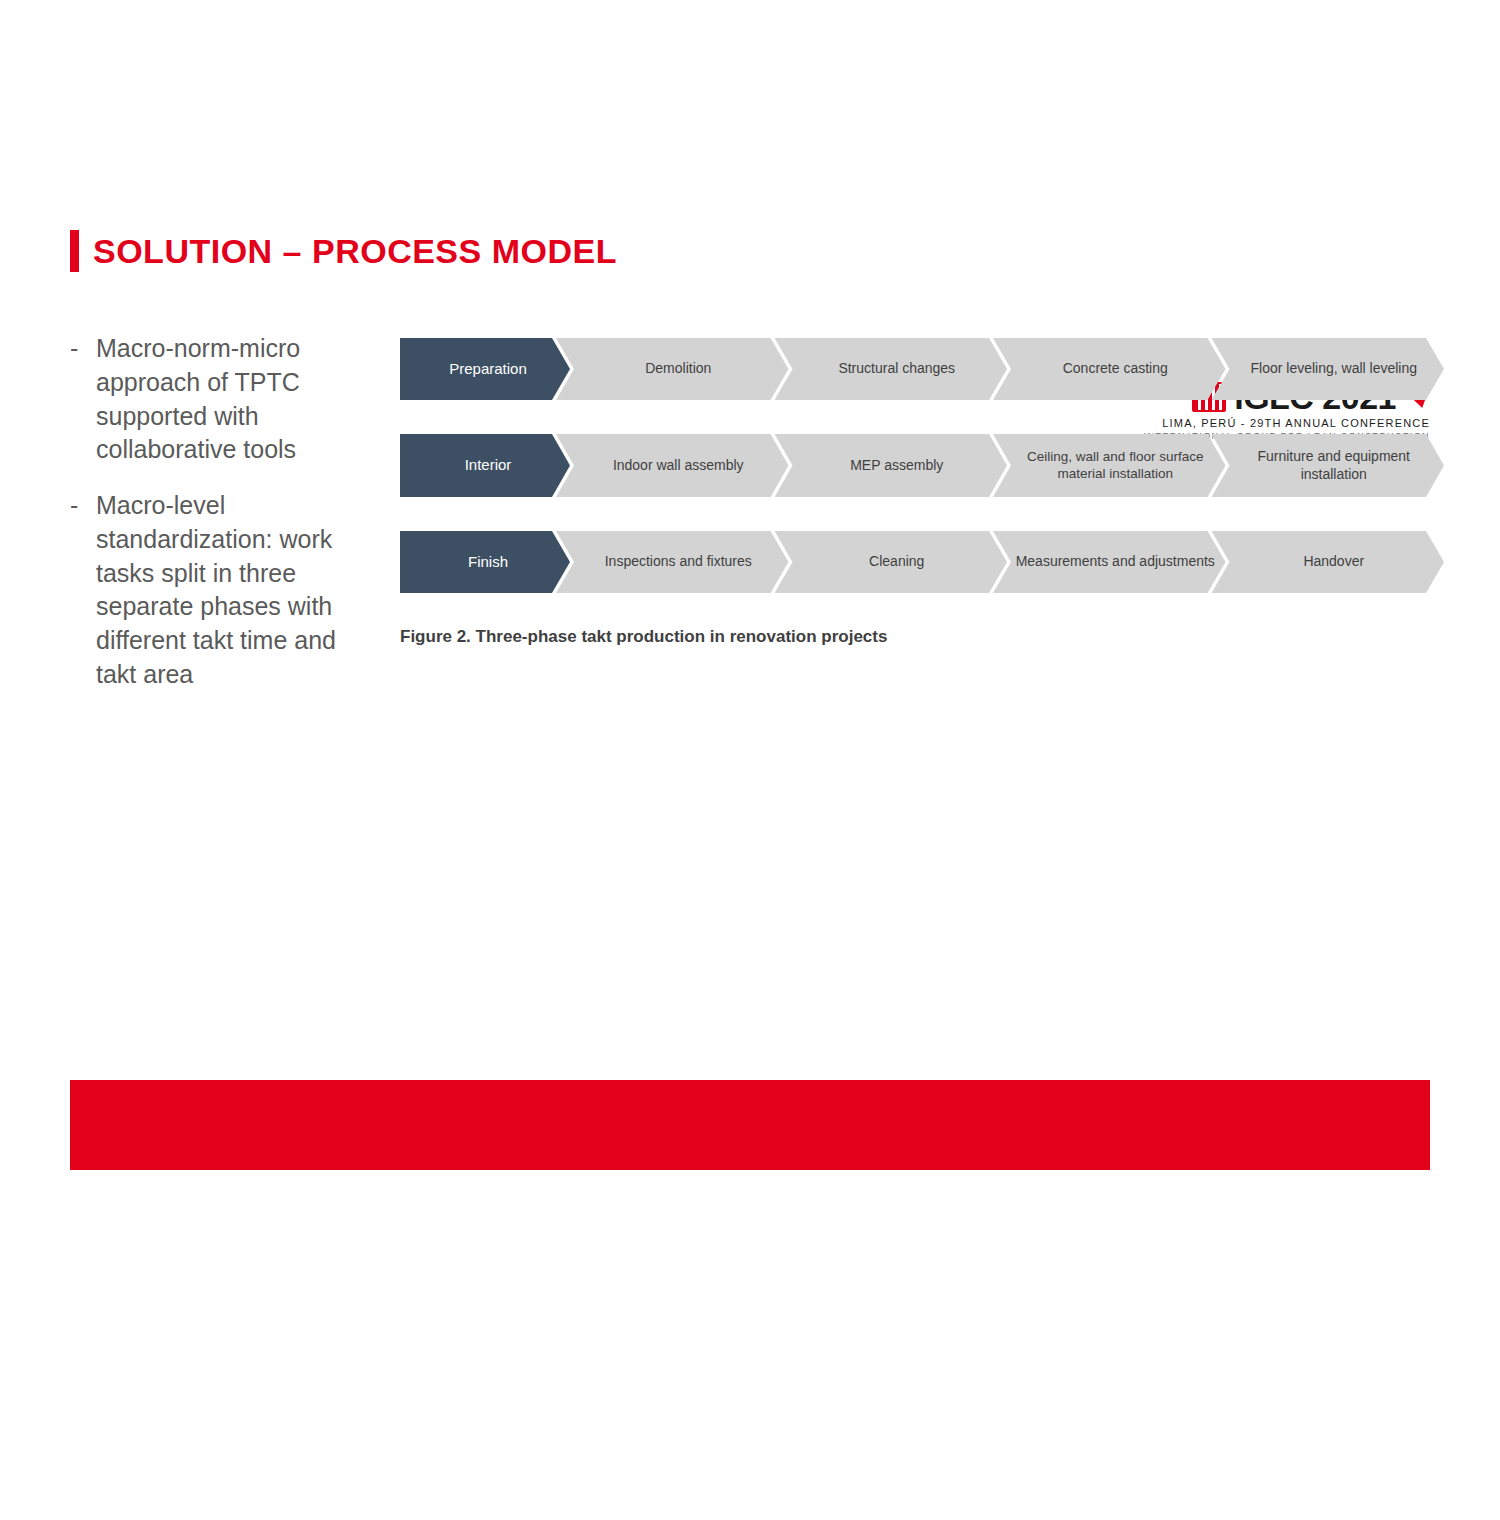IGLC 2021
LIMA, PERÚ - 29TH ANNUAL CONFERENCE
INTERNATIONAL GROUP FOR LEAN CONSTRUCTION
SOLUTION – PROCESS MODEL
Macro-norm-micro approach of TPTC supported with collaborative tools
Macro-level standardization: work tasks split in three separate phases with different takt time and takt area
Preparation
Demolition
Structural changes
Concrete casting
Floor leveling, wall leveling
Interior
Indoor wall assembly
MEP assembly
Ceiling, wall and floor surface material installation
Furniture and equipment installation
Finish
Inspections and fixtures
Cleaning
Measurements and adjustments
Handover
Figure 2. Three-phase takt production in renovation projects